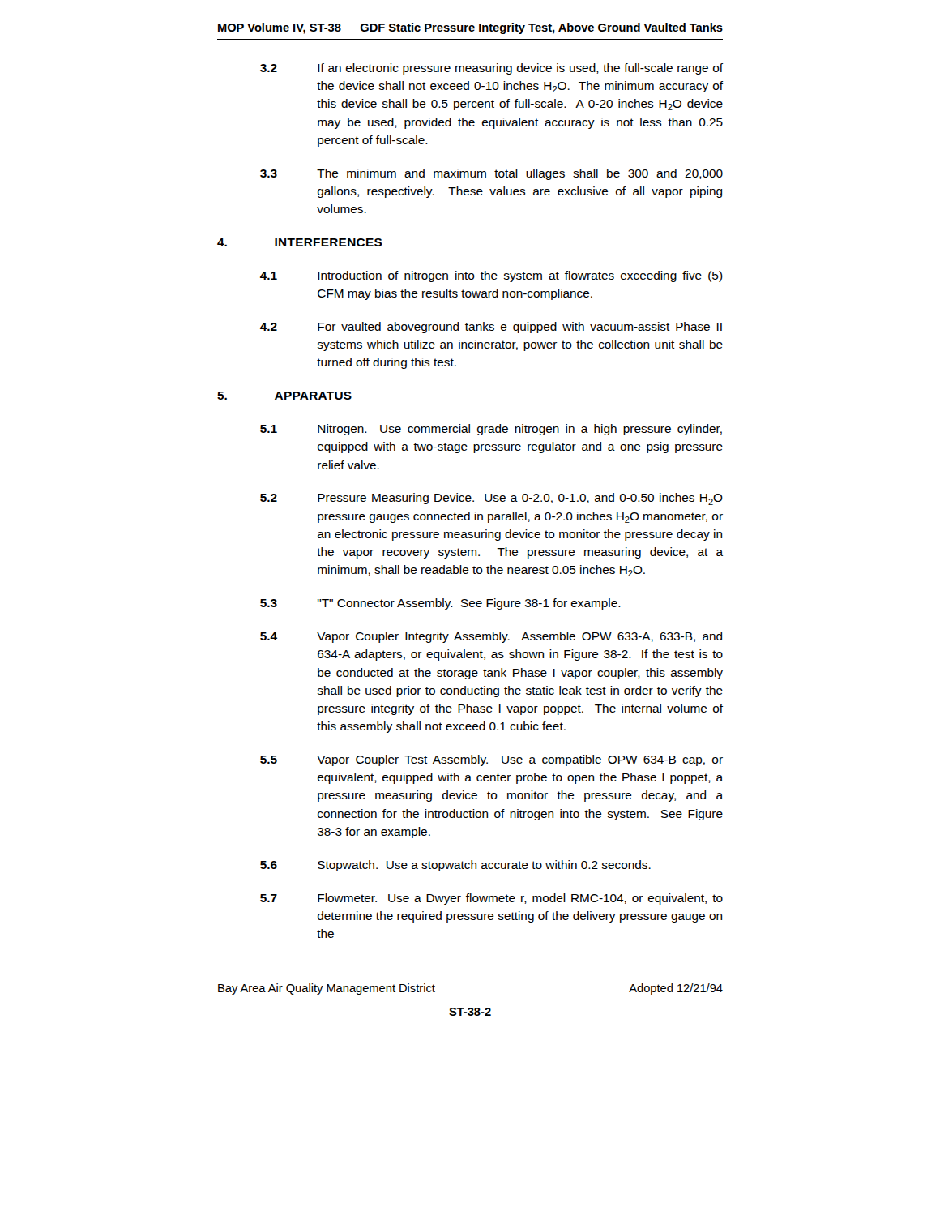MOP Volume IV, ST-38
GDF Static Pressure Integrity Test, Above Ground Vaulted Tanks
3.2
If an electronic pressure measuring device is used, the full-scale range of the device shall not exceed 0-10 inches H2O. The minimum accuracy of this device shall be 0.5 percent of full-scale. A 0-20 inches H2O device may be used, provided the equivalent accuracy is not less than 0.25 percent of full-scale.
3.3
The minimum and maximum total ullages shall be 300 and 20,000 gallons, respectively. These values are exclusive of all vapor piping volumes.
4.
INTERFERENCES
4.1
Introduction of nitrogen into the system at flowrates exceeding five (5) CFM may bias the results toward non-compliance.
4.2
For vaulted aboveground tanks e quipped with vacuum-assist Phase II systems which utilize an incinerator, power to the collection unit shall be turned off during this test.
5.
APPARATUS
5.1
Nitrogen. Use commercial grade nitrogen in a high pressure cylinder, equipped with a two-stage pressure regulator and a one psig pressure relief valve.
5.2
Pressure Measuring Device. Use a 0-2.0, 0-1.0, and 0-0.50 inches H2O pressure gauges connected in parallel, a 0-2.0 inches H2O manometer, or an electronic pressure measuring device to monitor the pressure decay in the vapor recovery system. The pressure measuring device, at a minimum, shall be readable to the nearest 0.05 inches H2O.
5.3
"T" Connector Assembly. See Figure 38-1 for example.
5.4
Vapor Coupler Integrity Assembly. Assemble OPW 633-A, 633-B, and 634-A adapters, or equivalent, as shown in Figure 38-2. If the test is to be conducted at the storage tank Phase I vapor coupler, this assembly shall be used prior to conducting the static leak test in order to verify the pressure integrity of the Phase I vapor poppet. The internal volume of this assembly shall not exceed 0.1 cubic feet.
5.5
Vapor Coupler Test Assembly. Use a compatible OPW 634-B cap, or equivalent, equipped with a center probe to open the Phase I poppet, a pressure measuring device to monitor the pressure decay, and a connection for the introduction of nitrogen into the system. See Figure 38-3 for an example.
5.6
Stopwatch. Use a stopwatch accurate to within 0.2 seconds.
5.7
Flowmeter. Use a Dwyer flowmete r, model RMC-104, or equivalent, to determine the required pressure setting of the delivery pressure gauge on the
Bay Area Air Quality Management District
Adopted 12/21/94
ST-38-2